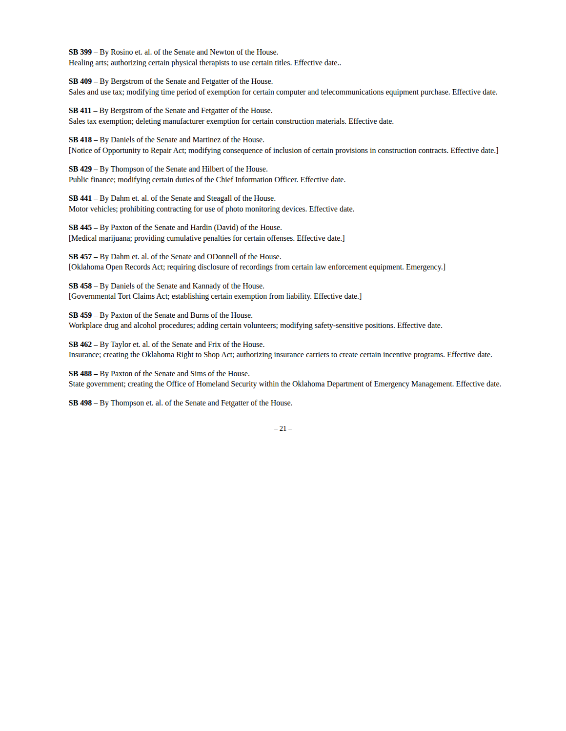SB 399 – By Rosino et. al. of the Senate and Newton of the House.
Healing arts; authorizing certain physical therapists to use certain titles. Effective date..
SB 409 – By Bergstrom of the Senate and Fetgatter of the House.
Sales and use tax; modifying time period of exemption for certain computer and telecommunications equipment purchase. Effective date.
SB 411 – By Bergstrom of the Senate and Fetgatter of the House.
Sales tax exemption; deleting manufacturer exemption for certain construction materials. Effective date.
SB 418 – By Daniels of the Senate and Martinez of the House.
[Notice of Opportunity to Repair Act; modifying consequence of inclusion of certain provisions in construction contracts. Effective date.]
SB 429 – By Thompson of the Senate and Hilbert of the House.
Public finance; modifying certain duties of the Chief Information Officer. Effective date.
SB 441 – By Dahm et. al. of the Senate and Steagall of the House.
Motor vehicles; prohibiting contracting for use of photo monitoring devices. Effective date.
SB 445 – By Paxton of the Senate and Hardin (David) of the House.
[Medical marijuana; providing cumulative penalties for certain offenses. Effective date.]
SB 457 – By Dahm et. al. of the Senate and ODonnell of the House.
[Oklahoma Open Records Act; requiring disclosure of recordings from certain law enforcement equipment. Emergency.]
SB 458 – By Daniels of the Senate and Kannady of the House.
[Governmental Tort Claims Act; establishing certain exemption from liability. Effective date.]
SB 459 – By Paxton of the Senate and Burns of the House.
Workplace drug and alcohol procedures; adding certain volunteers; modifying safety-sensitive positions. Effective date.
SB 462 – By Taylor et. al. of the Senate and Frix of the House.
Insurance; creating the Oklahoma Right to Shop Act; authorizing insurance carriers to create certain incentive programs. Effective date.
SB 488 – By Paxton of the Senate and Sims of the House.
State government; creating the Office of Homeland Security within the Oklahoma Department of Emergency Management. Effective date.
SB 498 – By Thompson et. al. of the Senate and Fetgatter of the House.
– 21 –